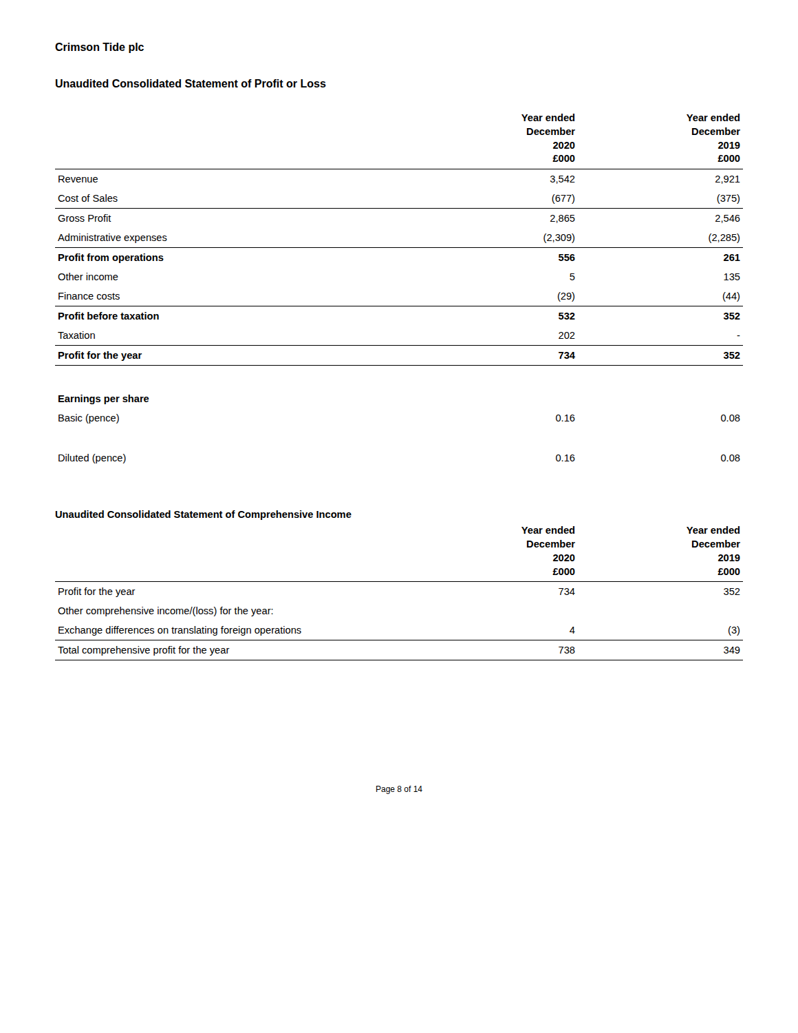Crimson Tide plc
Unaudited Consolidated Statement of Profit or Loss
| | Year ended December 2020 £000 | Year ended December 2019 £000 |
| --- | --- | --- |
| Revenue | 3,542 | 2,921 |
| Cost of Sales | (677) | (375) |
| Gross Profit | 2,865 | 2,546 |
| Administrative expenses | (2,309) | (2,285) |
| Profit from operations | 556 | 261 |
| Other income | 5 | 135 |
| Finance costs | (29) | (44) |
| Profit before taxation | 532 | 352 |
| Taxation | 202 | - |
| Profit for the year | 734 | 352 |
| Earnings per share | | |
| Basic (pence) | 0.16 | 0.08 |
| Diluted (pence) | 0.16 | 0.08 |
Unaudited Consolidated Statement of Comprehensive Income
| | Year ended December 2020 £000 | Year ended December 2019 £000 |
| --- | --- | --- |
| Profit for the year | 734 | 352 |
| Other comprehensive income/(loss) for the year: | | |
| Exchange differences on translating foreign operations | 4 | (3) |
| Total comprehensive profit for the year | 738 | 349 |
Page 8 of 14